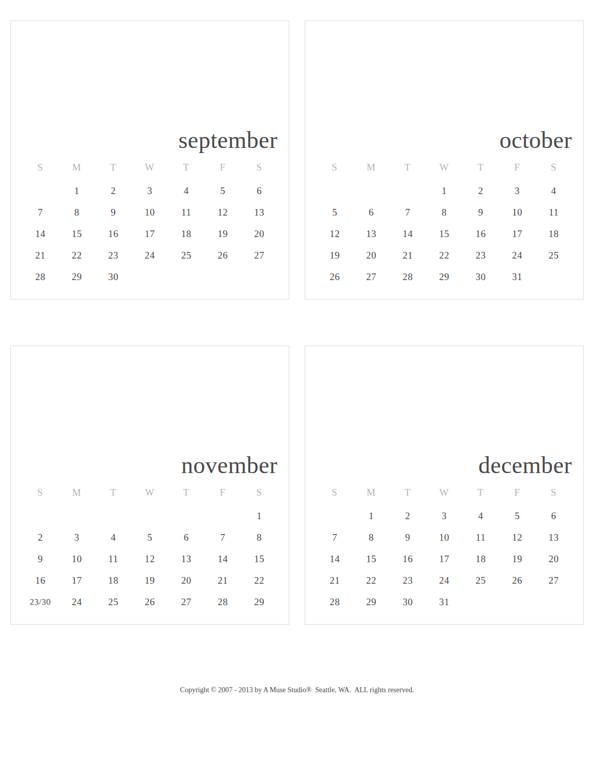september
| S | M | T | W | T | F | S |
| --- | --- | --- | --- | --- | --- | --- |
| | 1 | 2 | 3 | 4 | 5 | 6 |
| 7 | 8 | 9 | 10 | 11 | 12 | 13 |
| 14 | 15 | 16 | 17 | 18 | 19 | 20 |
| 21 | 22 | 23 | 24 | 25 | 26 | 27 |
| 28 | 29 | 30 | | | | |
october
| S | M | T | W | T | F | S |
| --- | --- | --- | --- | --- | --- | --- |
| | | | 1 | 2 | 3 | 4 |
| 5 | 6 | 7 | 8 | 9 | 10 | 11 |
| 12 | 13 | 14 | 15 | 16 | 17 | 18 |
| 19 | 20 | 21 | 22 | 23 | 24 | 25 |
| 26 | 27 | 28 | 29 | 30 | 31 | |
november
| S | M | T | W | T | F | S |
| --- | --- | --- | --- | --- | --- | --- |
| | | | | | | 1 |
| 2 | 3 | 4 | 5 | 6 | 7 | 8 |
| 9 | 10 | 11 | 12 | 13 | 14 | 15 |
| 16 | 17 | 18 | 19 | 20 | 21 | 22 |
| 23/30 | 24 | 25 | 26 | 27 | 28 | 29 |
december
| S | M | T | W | T | F | S |
| --- | --- | --- | --- | --- | --- | --- |
| | 1 | 2 | 3 | 4 | 5 | 6 |
| 7 | 8 | 9 | 10 | 11 | 12 | 13 |
| 14 | 15 | 16 | 17 | 18 | 19 | 20 |
| 21 | 22 | 23 | 24 | 25 | 26 | 27 |
| 28 | 29 | 30 | 31 | | | |
Copyright © 2007 - 2013 by A Muse Studio® Seattle, WA. ALL rights reserved.